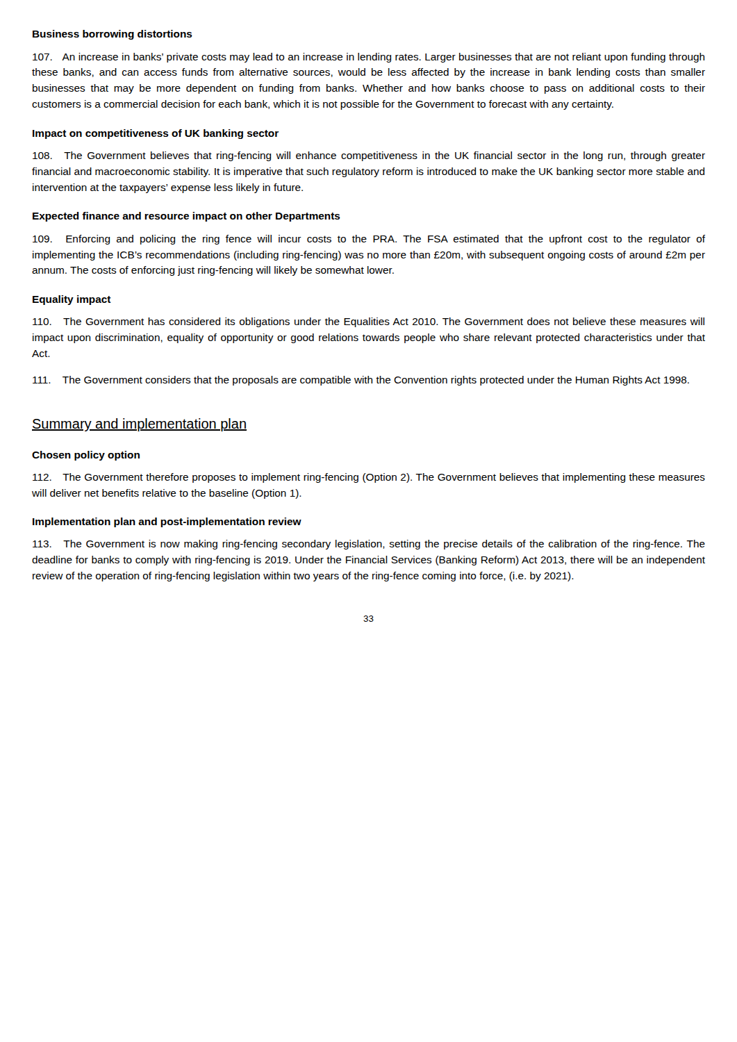Business borrowing distortions
107. An increase in banks’ private costs may lead to an increase in lending rates. Larger businesses that are not reliant upon funding through these banks, and can access funds from alternative sources, would be less affected by the increase in bank lending costs than smaller businesses that may be more dependent on funding from banks. Whether and how banks choose to pass on additional costs to their customers is a commercial decision for each bank, which it is not possible for the Government to forecast with any certainty.
Impact on competitiveness of UK banking sector
108. The Government believes that ring-fencing will enhance competitiveness in the UK financial sector in the long run, through greater financial and macroeconomic stability. It is imperative that such regulatory reform is introduced to make the UK banking sector more stable and intervention at the taxpayers’ expense less likely in future.
Expected finance and resource impact on other Departments
109. Enforcing and policing the ring fence will incur costs to the PRA. The FSA estimated that the upfront cost to the regulator of implementing the ICB’s recommendations (including ring-fencing) was no more than £20m, with subsequent ongoing costs of around £2m per annum. The costs of enforcing just ring-fencing will likely be somewhat lower.
Equality impact
110. The Government has considered its obligations under the Equalities Act 2010. The Government does not believe these measures will impact upon discrimination, equality of opportunity or good relations towards people who share relevant protected characteristics under that Act.
111. The Government considers that the proposals are compatible with the Convention rights protected under the Human Rights Act 1998.
Summary and implementation plan
Chosen policy option
112. The Government therefore proposes to implement ring-fencing (Option 2). The Government believes that implementing these measures will deliver net benefits relative to the baseline (Option 1).
Implementation plan and post-implementation review
113. The Government is now making ring-fencing secondary legislation, setting the precise details of the calibration of the ring-fence. The deadline for banks to comply with ring-fencing is 2019. Under the Financial Services (Banking Reform) Act 2013, there will be an independent review of the operation of ring-fencing legislation within two years of the ring-fence coming into force, (i.e. by 2021).
33